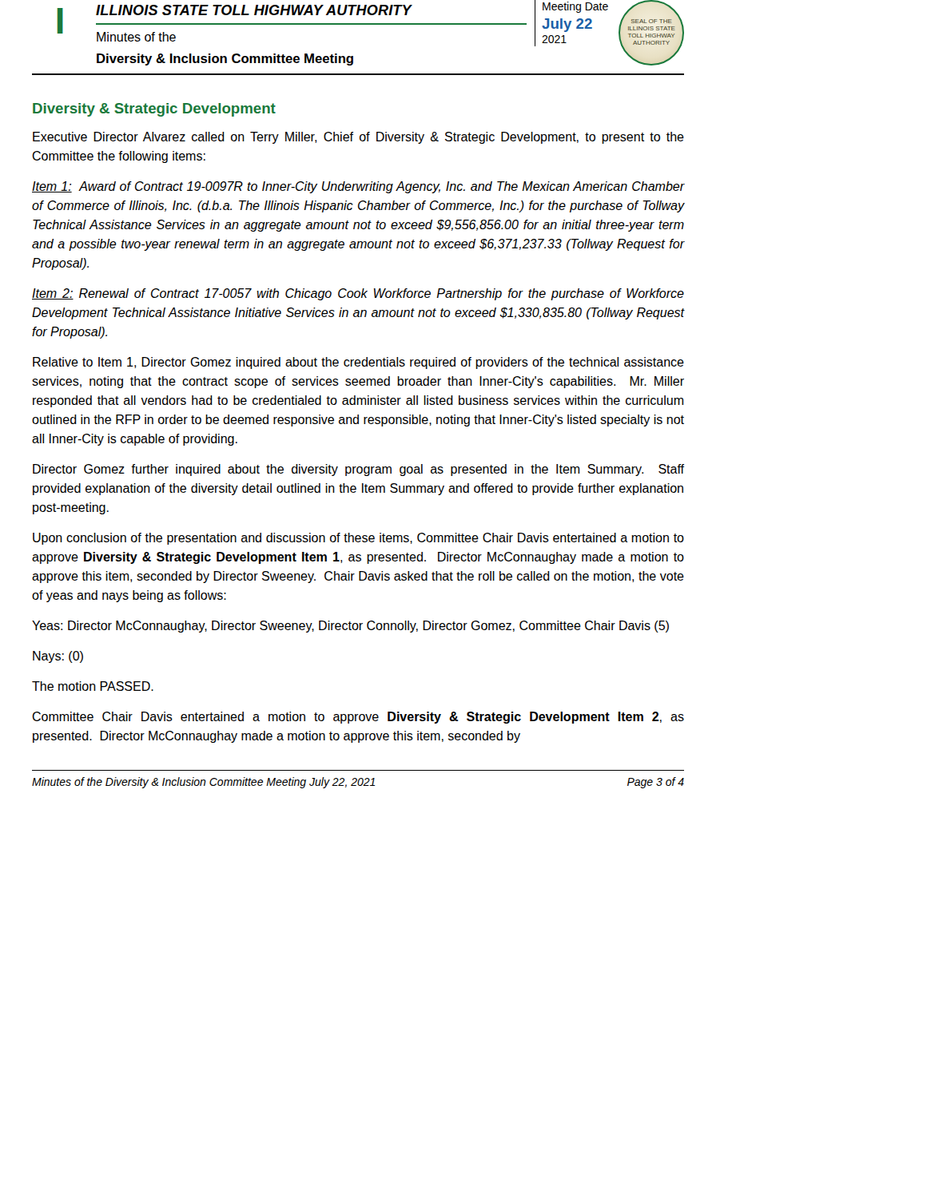I
ILLINOIS STATE TOLL HIGHWAY AUTHORITY
Minutes of the
Diversity & Inclusion Committee Meeting
Meeting Date July 22 2021
SEAL OF THE ILLINOIS STATE TOLL HIGHWAY AUTHORITY
Diversity & Strategic Development
Executive Director Alvarez called on Terry Miller, Chief of Diversity & Strategic Development, to present to the Committee the following items:
Item 1: Award of Contract 19-0097R to Inner-City Underwriting Agency, Inc. and The Mexican American Chamber of Commerce of Illinois, Inc. (d.b.a. The Illinois Hispanic Chamber of Commerce, Inc.) for the purchase of Tollway Technical Assistance Services in an aggregate amount not to exceed $9,556,856.00 for an initial three-year term and a possible two-year renewal term in an aggregate amount not to exceed $6,371,237.33 (Tollway Request for Proposal).
Item 2: Renewal of Contract 17-0057 with Chicago Cook Workforce Partnership for the purchase of Workforce Development Technical Assistance Initiative Services in an amount not to exceed $1,330,835.80 (Tollway Request for Proposal).
Relative to Item 1, Director Gomez inquired about the credentials required of providers of the technical assistance services, noting that the contract scope of services seemed broader than Inner-City's capabilities. Mr. Miller responded that all vendors had to be credentialed to administer all listed business services within the curriculum outlined in the RFP in order to be deemed responsive and responsible, noting that Inner-City's listed specialty is not all Inner-City is capable of providing.
Director Gomez further inquired about the diversity program goal as presented in the Item Summary. Staff provided explanation of the diversity detail outlined in the Item Summary and offered to provide further explanation post-meeting.
Upon conclusion of the presentation and discussion of these items, Committee Chair Davis entertained a motion to approve Diversity & Strategic Development Item 1, as presented. Director McConnaughay made a motion to approve this item, seconded by Director Sweeney. Chair Davis asked that the roll be called on the motion, the vote of yeas and nays being as follows:
Yeas: Director McConnaughay, Director Sweeney, Director Connolly, Director Gomez, Committee Chair Davis (5)
Nays: (0)
The motion PASSED.
Committee Chair Davis entertained a motion to approve Diversity & Strategic Development Item 2, as presented. Director McConnaughay made a motion to approve this item, seconded by
Minutes of the Diversity & Inclusion Committee Meeting July 22, 2021 Page 3 of 4